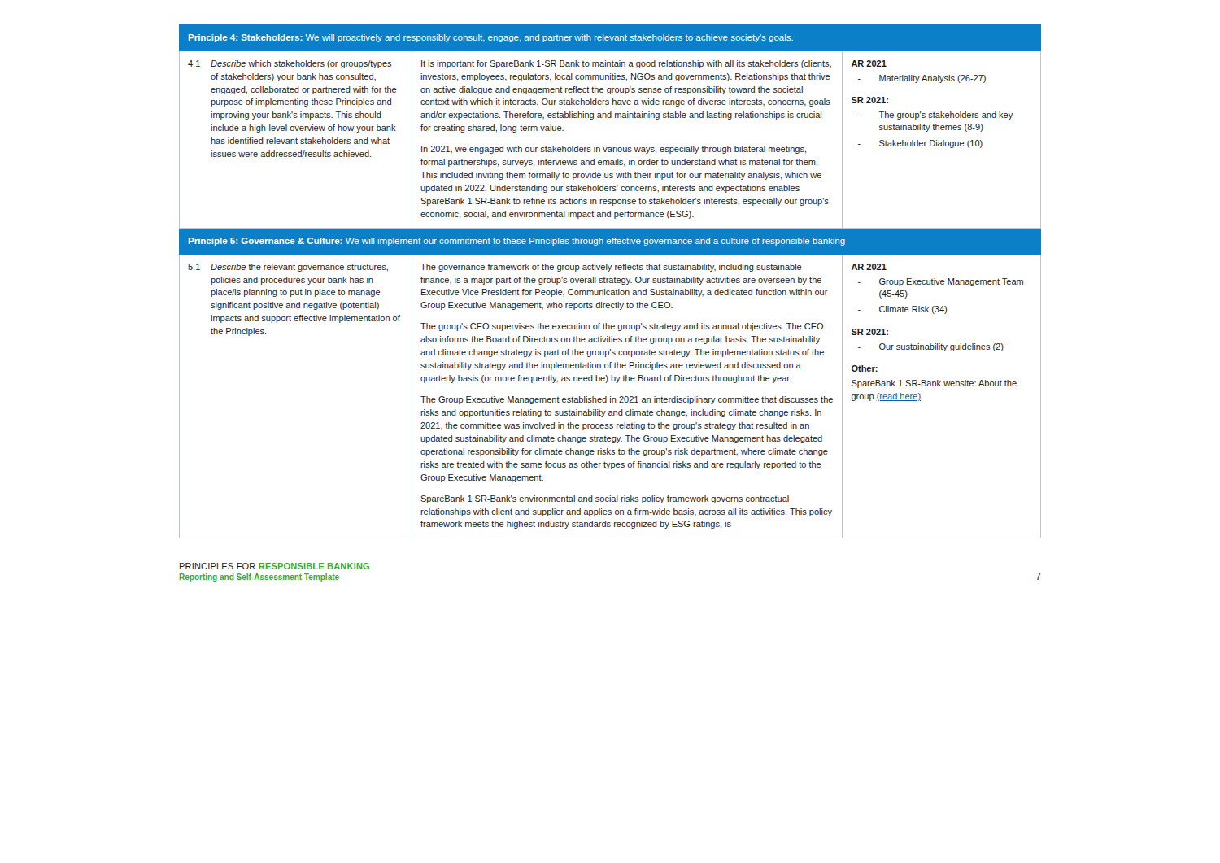| Principle 4: Stakeholders: We will proactively and responsibly consult, engage, and partner with relevant stakeholders to achieve society's goals. |
| 4.1 Describe which stakeholders (or groups/types of stakeholders) your bank has consulted, engaged, collaborated or partnered with for the purpose of implementing these Principles and improving your bank's impacts. This should include a high-level overview of how your bank has identified relevant stakeholders and what issues were addressed/results achieved. | It is important for SpareBank 1-SR Bank to maintain a good relationship with all its stakeholders (clients, investors, employees, regulators, local communities, NGOs and governments). Relationships that thrive on active dialogue and engagement reflect the group's sense of responsibility toward the societal context with which it interacts. Our stakeholders have a wide range of diverse interests, concerns, goals and/or expectations. Therefore, establishing and maintaining stable and lasting relationships is crucial for creating shared, long-term value. In 2021, we engaged with our stakeholders in various ways, especially through bilateral meetings, formal partnerships, surveys, interviews and emails, in order to understand what is material for them. This included inviting them formally to provide us with their input for our materiality analysis, which we updated in 2022. Understanding our stakeholders' concerns, interests and expectations enables SpareBank 1 SR-Bank to refine its actions in response to stakeholder's interests, especially our group's economic, social, and environmental impact and performance (ESG). | AR 2021 Materiality Analysis (26-27) SR 2021: The group's stakeholders and key sustainability themes (8-9) Stakeholder Dialogue (10) |
| Principle 5: Governance & Culture: We will implement our commitment to these Principles through effective governance and a culture of responsible banking |
| 5.1 Describe the relevant governance structures, policies and procedures your bank has in place/is planning to put in place to manage significant positive and negative (potential) impacts and support effective implementation of the Principles. | The governance framework of the group actively reflects that sustainability, including sustainable finance, is a major part of the group's overall strategy. Our sustainability activities are overseen by the Executive Vice President for People, Communication and Sustainability, a dedicated function within our Group Executive Management, who reports directly to the CEO. The group's CEO supervises the execution of the group's strategy and its annual objectives. The CEO also informs the Board of Directors on the activities of the group on a regular basis. The sustainability and climate change strategy is part of the group's corporate strategy. The implementation status of the sustainability strategy and the implementation of the Principles are reviewed and discussed on a quarterly basis (or more frequently, as need be) by the Board of Directors throughout the year. The Group Executive Management established in 2021 an interdisciplinary committee that discusses the risks and opportunities relating to sustainability and climate change, including climate change risks. In 2021, the committee was involved in the process relating to the group's strategy that resulted in an updated sustainability and climate change strategy. The Group Executive Management has delegated operational responsibility for climate change risks to the group's risk department, where climate change risks are treated with the same focus as other types of financial risks and are regularly reported to the Group Executive Management. SpareBank 1 SR-Bank's environmental and social risks policy framework governs contractual relationships with client and supplier and applies on a firm-wide basis, across all its activities. This policy framework meets the highest industry standards recognized by ESG ratings, is | AR 2021 Group Executive Management Team (45-45) Climate Risk (34) SR 2021: Our sustainability guidelines (2) Other: SpareBank 1 SR-Bank website: About the group (read here) |
PRINCIPLES FOR RESPONSIBLE BANKING
Reporting and Self-Assessment Template
7